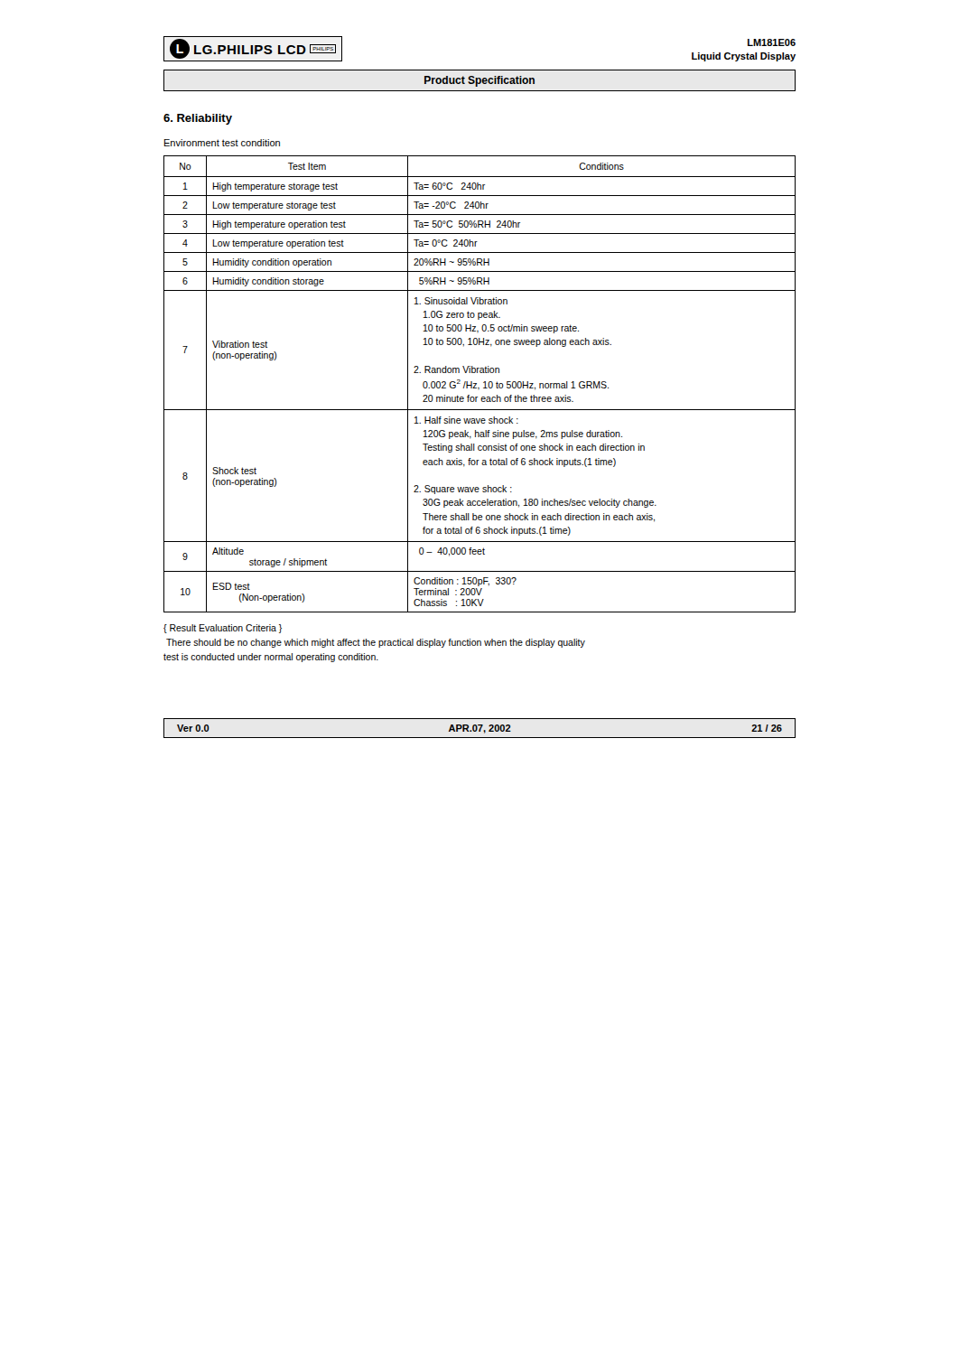L
LG.PHILIPS LCD PHILIPS
LM181E06
Liquid Crystal Display
Product Specification
6. Reliability
Environment test condition
| No | Test Item | Conditions |
| 1 | High temperature storage test | Ta= 60°C 240hr |
| 2 | Low temperature storage test | Ta= -20°C 240hr |
| 3 | High temperature operation test | Ta= 50°C 50%RH 240hr |
| 4 | Low temperature operation test | Ta= 0°C 240hr |
| 5 | Humidity condition operation | 20%RH ~ 95%RH |
| 6 | Humidity condition storage | 5%RH ~ 95%RH |
| 7 | Vibration test (non-operating) | 1. Sinusoidal Vibration 1.0G zero to peak. 10 to 500 Hz, 0.5 oct/min sweep rate. 10 to 500, 10Hz, one sweep along each axis. 2. Random Vibration 0.002 G 2 /Hz, 10 to 500Hz, normal 1 GRMS. 20 minute for each of the three axis. |
| 8 | Shock test (non-operating) | 1. Half sine wave shock : 120G peak, half sine pulse, 2ms pulse duration. Testing shall consist of one shock in each direction in each axis, for a total of 6 shock inputs.(1 time) 2. Square wave shock : 30G peak acceleration, 180 inches/sec velocity change. There shall be one shock in each direction in each axis, for a total of 6 shock inputs.(1 time) |
| 9 | Altitude storage / shipment | 0 – 40,000 feet |
| 10 | ESD test (Non-operation) | Condition : 150pF, 330? Terminal : 200V Chassis : 10KV |
{ Result Evaluation Criteria }
There should be no change which might affect the practical display function when the display quality
test is conducted under normal operating condition.
Ver 0.0
APR.07, 2002
21 / 26